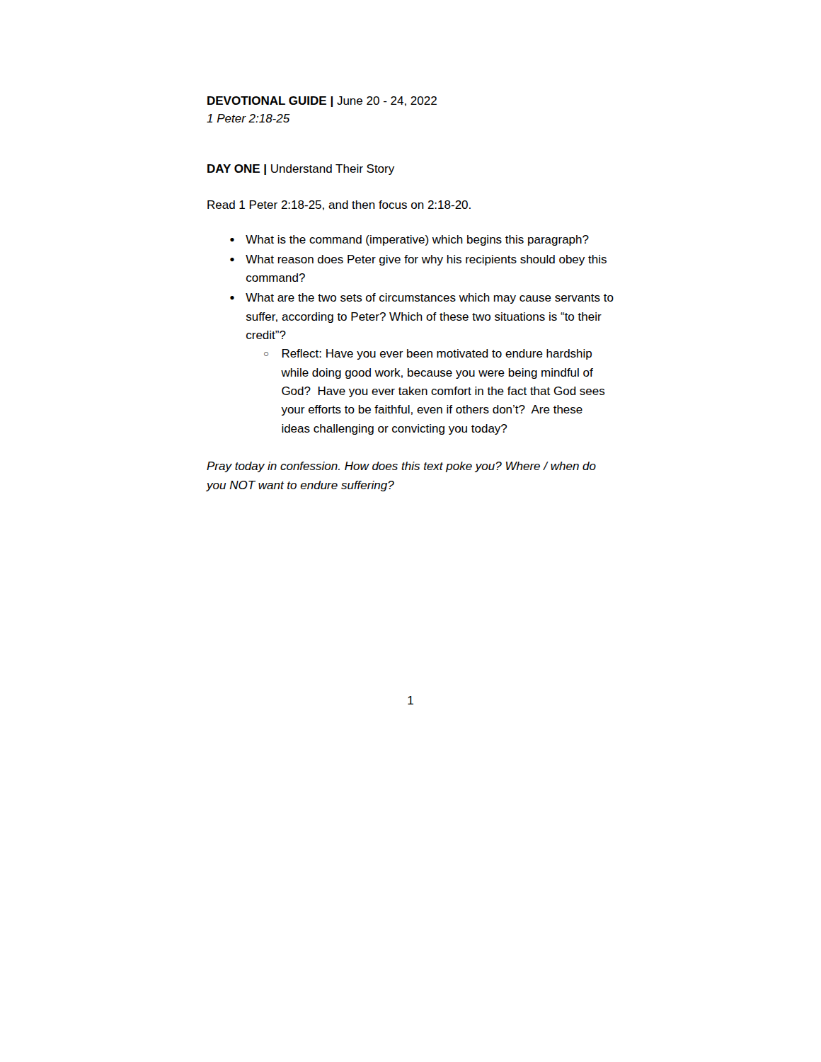DEVOTIONAL GUIDE | June 20 - 24, 2022
1 Peter 2:18-25
DAY ONE | Understand Their Story
Read 1 Peter 2:18-25, and then focus on 2:18-20.
What is the command (imperative) which begins this paragraph?
What reason does Peter give for why his recipients should obey this command?
What are the two sets of circumstances which may cause servants to suffer, according to Peter? Which of these two situations is “to their credit”?
Reflect: Have you ever been motivated to endure hardship while doing good work, because you were being mindful of God? Have you ever taken comfort in the fact that God sees your efforts to be faithful, even if others don’t? Are these ideas challenging or convicting you today?
Pray today in confession. How does this text poke you? Where / when do you NOT want to endure suffering?
1